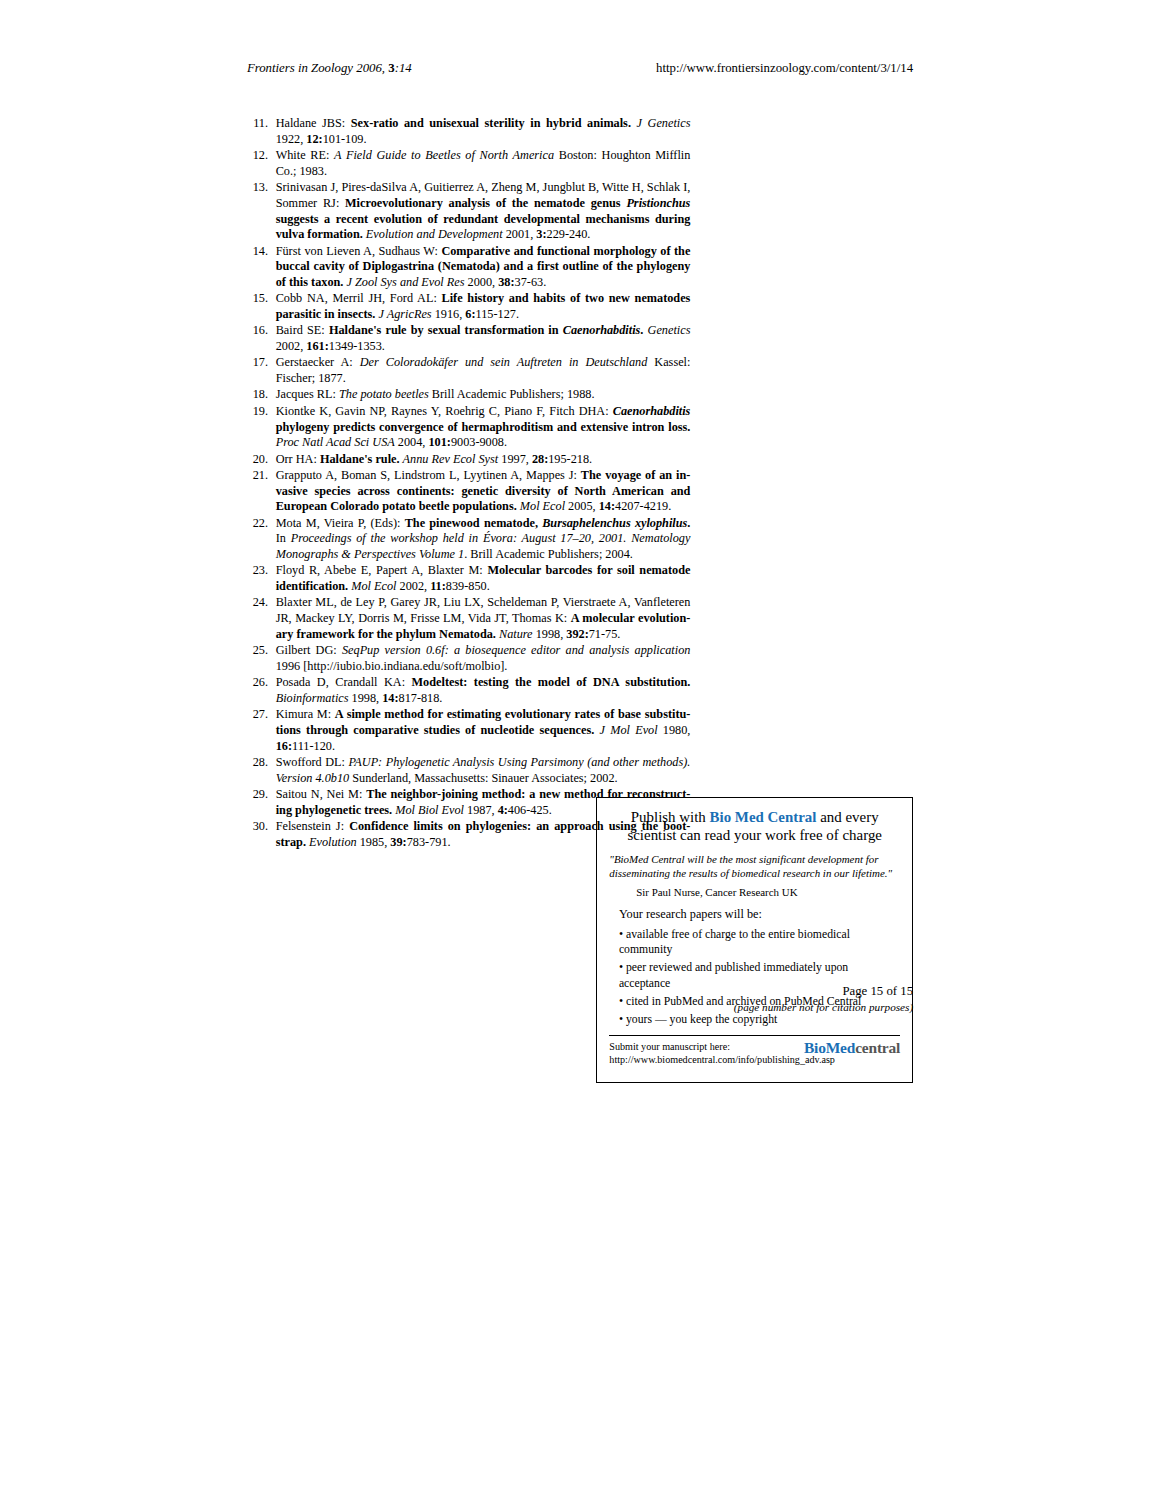Frontiers in Zoology 2006, 3:14
http://www.frontiersinzoology.com/content/3/1/14
11. Haldane JBS: Sex-ratio and unisexual sterility in hybrid animals. J Genetics 1922, 12: 101-109.
12. White RE: A Field Guide to Beetles of North America Boston: Houghton Mifflin Co.; 1983.
13. Srinivasan J, Pires-daSilva A, Guitierrez A, Zheng M, Jungblut B, Witte H, Schlak I, Sommer RJ: Microevolutionary analysis of the nematode genus Pristionchus suggests a recent evolution of redundant developmental mechanisms during vulva formation. Evolution and Development 2001, 3: 229-240.
14. Fürst von Lieven A, Sudhaus W: Comparative and functional morphology of the buccal cavity of Diplogastrina (Nematoda) and a first outline of the phylogeny of this taxon. J Zool Sys and Evol Res 2000, 38: 37-63.
15. Cobb NA, Merril JH, Ford AL: Life history and habits of two new nematodes parasitic in insects. J AgricRes 1916, 6: 115-127.
16. Baird SE: Haldane's rule by sexual transformation in Caenorhabditis. Genetics 2002, 161: 1349-1353.
17. Gerstaecker A: Der Coloradokäfer und sein Auftreten in Deutschland Kassel: Fischer; 1877.
18. Jacques RL: The potato beetles Brill Academic Publishers; 1988.
19. Kiontke K, Gavin NP, Raynes Y, Roehrig C, Piano F, Fitch DHA: Caenorhabditis phylogeny predicts convergence of hermaphroditism and extensive intron loss. Proc Natl Acad Sci USA 2004, 101: 9003-9008.
20. Orr HA: Haldane's rule. Annu Rev Ecol Syst 1997, 28: 195-218.
21. Grapputo A, Boman S, Lindstrom L, Lyytinen A, Mappes J: The voyage of an invasive species across continents: genetic diversity of North American and European Colorado potato beetle populations. Mol Ecol 2005, 14: 4207-4219.
22. Mota M, Vieira P, (Eds): The pinewood nematode, Bursaphelenchus xylophilus. In Proceedings of the workshop held in Évora: August 17–20, 2001. Nematology Monographs & Perspectives Volume 1. Brill Academic Publishers; 2004.
23. Floyd R, Abebe E, Papert A, Blaxter M: Molecular barcodes for soil nematode identification. Mol Ecol 2002, 11: 839-850.
24. Blaxter ML, de Ley P, Garey JR, Liu LX, Scheldeman P, Vierstraete A, Vanfleteren JR, Mackey LY, Dorris M, Frisse LM, Vida JT, Thomas K: A molecular evolutionary framework for the phylum Nematoda. Nature 1998, 392: 71-75.
25. Gilbert DG: SeqPup version 0.6f: a biosequence editor and analysis application 1996 [http://iubio.bio.indiana.edu/soft/molbio].
26. Posada D, Crandall KA: Modeltest: testing the model of DNA substitution. Bioinformatics 1998, 14: 817-818.
27. Kimura M: A simple method for estimating evolutionary rates of base substitutions through comparative studies of nucleotide sequences. J Mol Evol 1980, 16: 111-120.
28. Swofford DL: PAUP: Phylogenetic Analysis Using Parsimony (and other methods). Version 4.0b10 Sunderland, Massachusetts: Sinauer Associates; 2002.
29. Saitou N, Nei M: The neighbor-joining method: a new method for reconstructing phylogenetic trees. Mol Biol Evol 1987, 4: 406-425.
30. Felsenstein J: Confidence limits on phylogenies: an approach using the bootstrap. Evolution 1985, 39: 783-791.
Publish with Bio Med Central and every
scientist can read your work free of charge
"BioMed Central will be the most significant development for disseminating the results of biomedical research in our lifetime."
Sir Paul Nurse, Cancer Research UK
Your research papers will be:
available free of charge to the entire biomedical community
peer reviewed and published immediately upon acceptance
cited in PubMed and archived on PubMed Central
yours — you keep the copyright
Submit your manuscript here:
http://www.biomedcentral.com/info/publishing_adv.asp BioMedcentral
Page 15 of 15
(page number not for citation purposes)